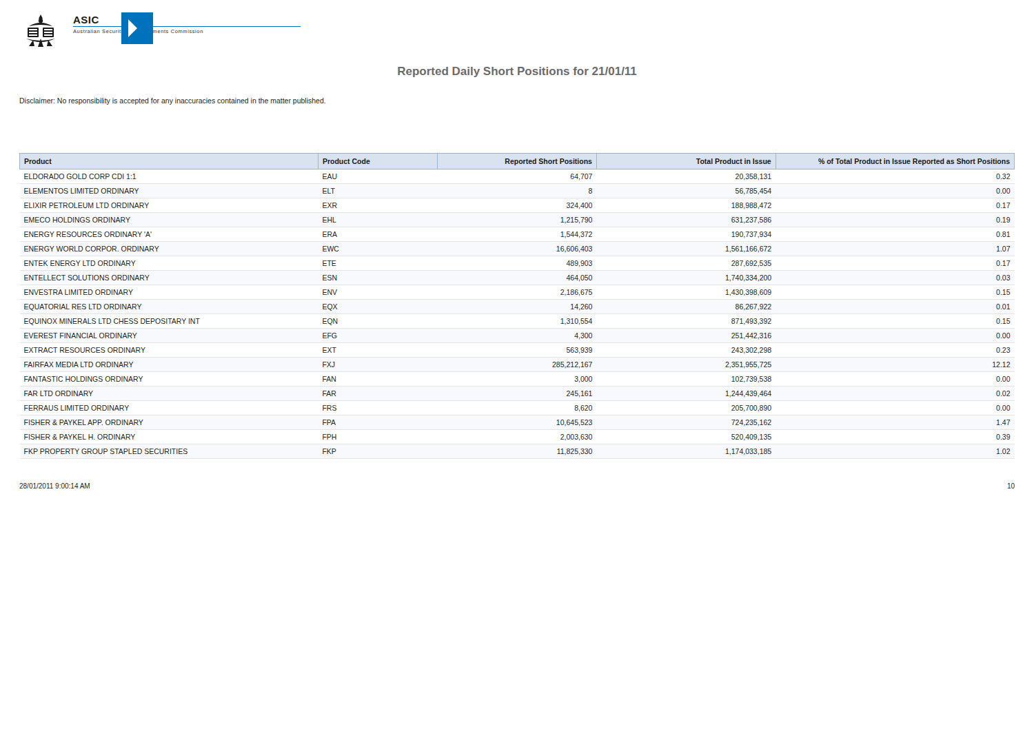ASIC
Australian Securities & Investments Commission
Reported Daily Short Positions for 21/01/11
Disclaimer: No responsibility is accepted for any inaccuracies contained in the matter published.
| Product | Product Code | Reported Short Positions | Total Product in Issue | % of Total Product in Issue Reported as Short Positions |
| --- | --- | --- | --- | --- |
| ELDORADO GOLD CORP CDI 1:1 | EAU | 64,707 | 20,358,131 | 0.32 |
| ELEMENTOS LIMITED ORDINARY | ELT | 8 | 56,785,454 | 0.00 |
| ELIXIR PETROLEUM LTD ORDINARY | EXR | 324,400 | 188,988,472 | 0.17 |
| EMECO HOLDINGS ORDINARY | EHL | 1,215,790 | 631,237,586 | 0.19 |
| ENERGY RESOURCES ORDINARY 'A' | ERA | 1,544,372 | 190,737,934 | 0.81 |
| ENERGY WORLD CORPOR. ORDINARY | EWC | 16,606,403 | 1,561,166,672 | 1.07 |
| ENTEK ENERGY LTD ORDINARY | ETE | 489,903 | 287,692,535 | 0.17 |
| ENTELLECT SOLUTIONS ORDINARY | ESN | 464,050 | 1,740,334,200 | 0.03 |
| ENVESTRA LIMITED ORDINARY | ENV | 2,186,675 | 1,430,398,609 | 0.15 |
| EQUATORIAL RES LTD ORDINARY | EQX | 14,260 | 86,267,922 | 0.01 |
| EQUINOX MINERALS LTD CHESS DEPOSITARY INT | EQN | 1,310,554 | 871,493,392 | 0.15 |
| EVEREST FINANCIAL ORDINARY | EFG | 4,300 | 251,442,316 | 0.00 |
| EXTRACT RESOURCES ORDINARY | EXT | 563,939 | 243,302,298 | 0.23 |
| FAIRFAX MEDIA LTD ORDINARY | FXJ | 285,212,167 | 2,351,955,725 | 12.12 |
| FANTASTIC HOLDINGS ORDINARY | FAN | 3,000 | 102,739,538 | 0.00 |
| FAR LTD ORDINARY | FAR | 245,161 | 1,244,439,464 | 0.02 |
| FERRAUS LIMITED ORDINARY | FRS | 8,620 | 205,700,890 | 0.00 |
| FISHER & PAYKEL APP. ORDINARY | FPA | 10,645,523 | 724,235,162 | 1.47 |
| FISHER & PAYKEL H. ORDINARY | FPH | 2,003,630 | 520,409,135 | 0.39 |
| FKP PROPERTY GROUP STAPLED SECURITIES | FKP | 11,825,330 | 1,174,033,185 | 1.02 |
28/01/2011 9:00:14 AM 10